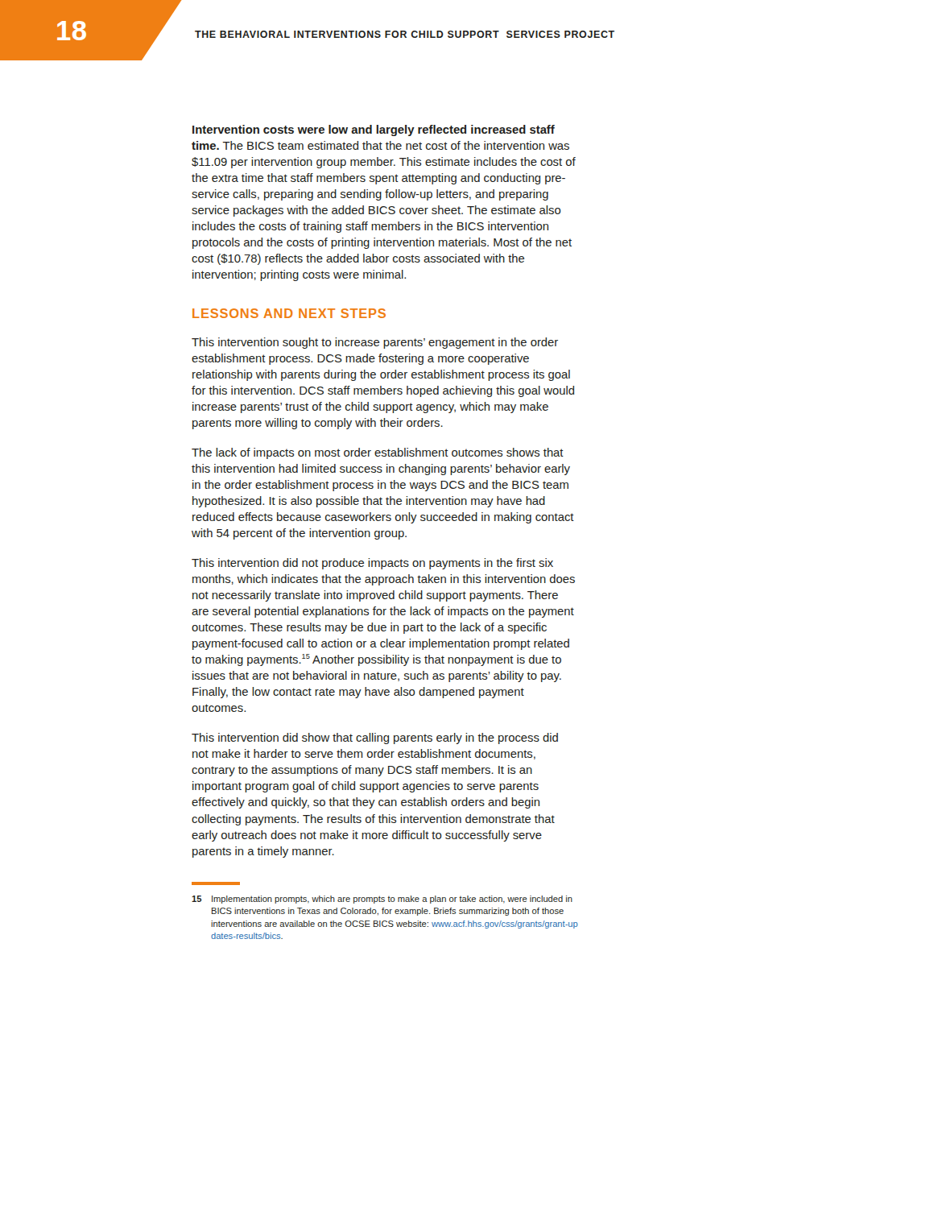18
The Behavioral Interventions for Child Support Services Project
Intervention costs were low and largely reflected increased staff time. The BICS team estimated that the net cost of the intervention was $11.09 per intervention group member. This estimate includes the cost of the extra time that staff members spent attempting and conducting pre-service calls, preparing and sending follow-up letters, and preparing service packages with the added BICS cover sheet. The estimate also includes the costs of training staff members in the BICS intervention protocols and the costs of printing intervention materials. Most of the net cost ($10.78) reflects the added labor costs associated with the intervention; printing costs were minimal.
Lessons and Next Steps
This intervention sought to increase parents’ engagement in the order establishment process. DCS made fostering a more cooperative relationship with parents during the order establishment process its goal for this intervention. DCS staff members hoped achieving this goal would increase parents’ trust of the child support agency, which may make parents more willing to comply with their orders.
The lack of impacts on most order establishment outcomes shows that this intervention had limited success in changing parents’ behavior early in the order establishment process in the ways DCS and the BICS team hypothesized. It is also possible that the intervention may have had reduced effects because caseworkers only succeeded in making contact with 54 percent of the intervention group.
This intervention did not produce impacts on payments in the first six months, which indicates that the approach taken in this intervention does not necessarily translate into improved child support payments. There are several potential explanations for the lack of impacts on the payment outcomes. These results may be due in part to the lack of a specific payment-focused call to action or a clear implementation prompt related to making payments.15 Another possibility is that nonpayment is due to issues that are not behavioral in nature, such as parents’ ability to pay. Finally, the low contact rate may have also dampened payment outcomes.
This intervention did show that calling parents early in the process did not make it harder to serve them order establishment documents, contrary to the assumptions of many DCS staff members. It is an important program goal of child support agencies to serve parents effectively and quickly, so that they can establish orders and begin collecting payments. The results of this intervention demonstrate that early outreach does not make it more difficult to successfully serve parents in a timely manner.
15
Implementation prompts, which are prompts to make a plan or take action, were included in BICS interventions in Texas and Colorado, for example. Briefs summarizing both of those interventions are available on the OCSE BICS website: www.acf.hhs.gov/css/grants/grant-updates-results/bics.